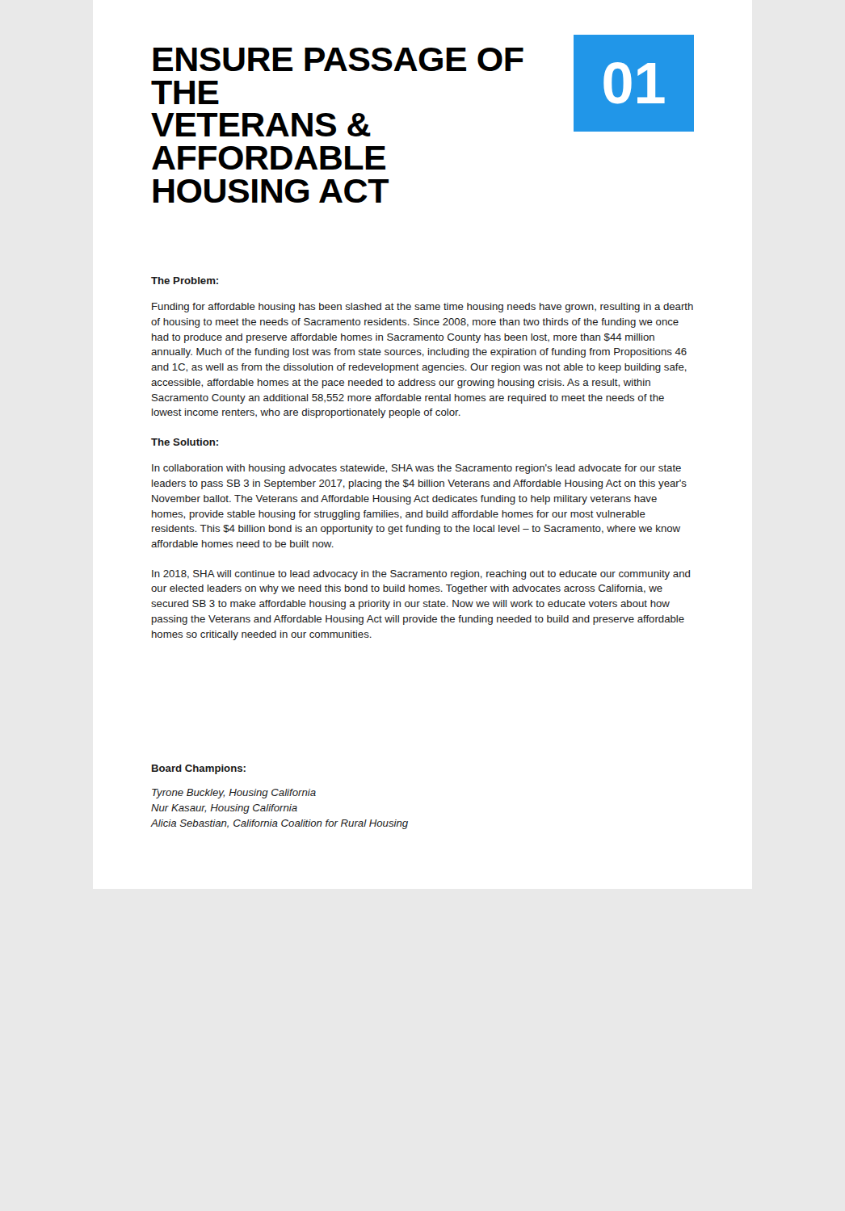Ensure Passage of the
Veterans & Affordable
Housing Act
01
The Problem:
Funding for affordable housing has been slashed at the same time housing needs have grown, resulting in a dearth of housing to meet the needs of Sacramento residents. Since 2008, more than two thirds of the funding we once had to produce and preserve affordable homes in Sacramento County has been lost, more than $44 million annually. Much of the funding lost was from state sources, including the expiration of funding from Propositions 46 and 1C, as well as from the dissolution of redevelopment agencies. Our region was not able to keep building safe, accessible, affordable homes at the pace needed to address our growing housing crisis. As a result, within Sacramento County an additional 58,552 more affordable rental homes are required to meet the needs of the lowest income renters, who are disproportionately people of color.
The Solution:
In collaboration with housing advocates statewide, SHA was the Sacramento region's lead advocate for our state leaders to pass SB 3 in September 2017, placing the $4 billion Veterans and Affordable Housing Act on this year's November ballot. The Veterans and Affordable Housing Act dedicates funding to help military veterans have homes, provide stable housing for struggling families, and build affordable homes for our most vulnerable residents. This $4 billion bond is an opportunity to get funding to the local level – to Sacramento, where we know affordable homes need to be built now.
In 2018, SHA will continue to lead advocacy in the Sacramento region, reaching out to educate our community and our elected leaders on why we need this bond to build homes. Together with advocates across California, we secured SB 3 to make affordable housing a priority in our state. Now we will work to educate voters about how passing the Veterans and Affordable Housing Act will provide the funding needed to build and preserve affordable homes so critically needed in our communities.
Board Champions:
Tyrone Buckley, Housing California
Nur Kasaur, Housing California
Alicia Sebastian, California Coalition for Rural Housing